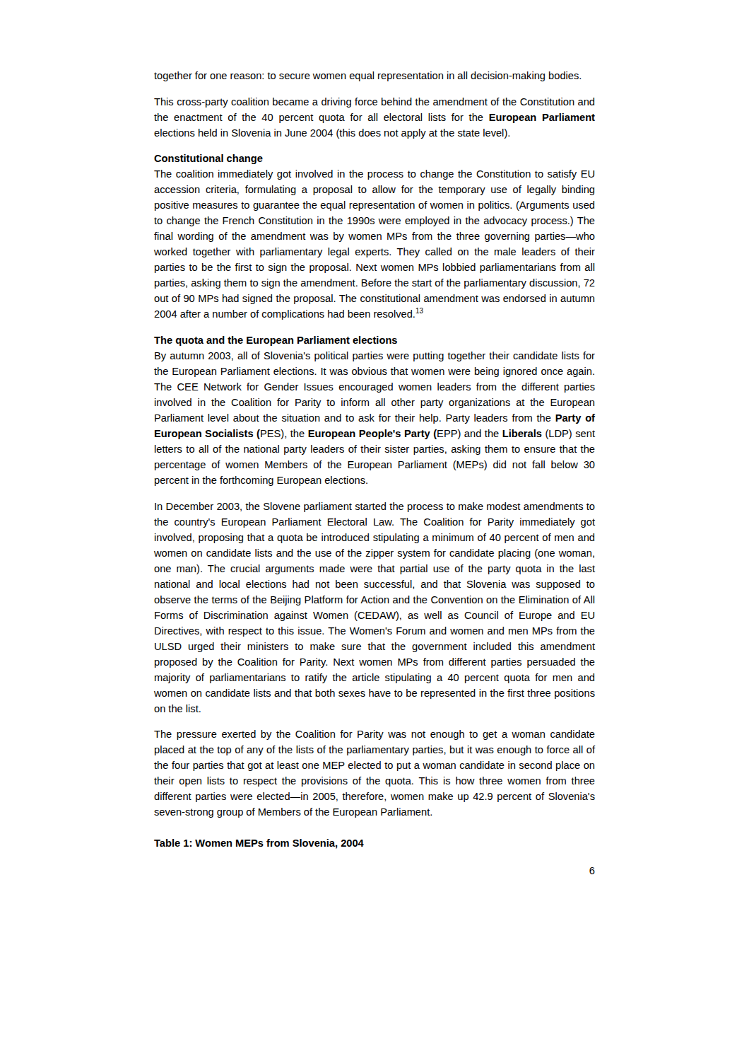together for one reason: to secure women equal representation in all decision-making bodies.
This cross-party coalition became a driving force behind the amendment of the Constitution and the enactment of the 40 percent quota for all electoral lists for the European Parliament elections held in Slovenia in June 2004 (this does not apply at the state level).
Constitutional change
The coalition immediately got involved in the process to change the Constitution to satisfy EU accession criteria, formulating a proposal to allow for the temporary use of legally binding positive measures to guarantee the equal representation of women in politics. (Arguments used to change the French Constitution in the 1990s were employed in the advocacy process.) The final wording of the amendment was by women MPs from the three governing parties—who worked together with parliamentary legal experts. They called on the male leaders of their parties to be the first to sign the proposal. Next women MPs lobbied parliamentarians from all parties, asking them to sign the amendment. Before the start of the parliamentary discussion, 72 out of 90 MPs had signed the proposal. The constitutional amendment was endorsed in autumn 2004 after a number of complications had been resolved.13
The quota and the European Parliament elections
By autumn 2003, all of Slovenia's political parties were putting together their candidate lists for the European Parliament elections. It was obvious that women were being ignored once again. The CEE Network for Gender Issues encouraged women leaders from the different parties involved in the Coalition for Parity to inform all other party organizations at the European Parliament level about the situation and to ask for their help. Party leaders from the Party of European Socialists (PES), the European People's Party (EPP) and the Liberals (LDP) sent letters to all of the national party leaders of their sister parties, asking them to ensure that the percentage of women Members of the European Parliament (MEPs) did not fall below 30 percent in the forthcoming European elections.
In December 2003, the Slovene parliament started the process to make modest amendments to the country's European Parliament Electoral Law. The Coalition for Parity immediately got involved, proposing that a quota be introduced stipulating a minimum of 40 percent of men and women on candidate lists and the use of the zipper system for candidate placing (one woman, one man). The crucial arguments made were that partial use of the party quota in the last national and local elections had not been successful, and that Slovenia was supposed to observe the terms of the Beijing Platform for Action and the Convention on the Elimination of All Forms of Discrimination against Women (CEDAW), as well as Council of Europe and EU Directives, with respect to this issue. The Women's Forum and women and men MPs from the ULSD urged their ministers to make sure that the government included this amendment proposed by the Coalition for Parity. Next women MPs from different parties persuaded the majority of parliamentarians to ratify the article stipulating a 40 percent quota for men and women on candidate lists and that both sexes have to be represented in the first three positions on the list.
The pressure exerted by the Coalition for Parity was not enough to get a woman candidate placed at the top of any of the lists of the parliamentary parties, but it was enough to force all of the four parties that got at least one MEP elected to put a woman candidate in second place on their open lists to respect the provisions of the quota. This is how three women from three different parties were elected—in 2005, therefore, women make up 42.9 percent of Slovenia's seven-strong group of Members of the European Parliament.
Table 1: Women MEPs from Slovenia, 2004
6